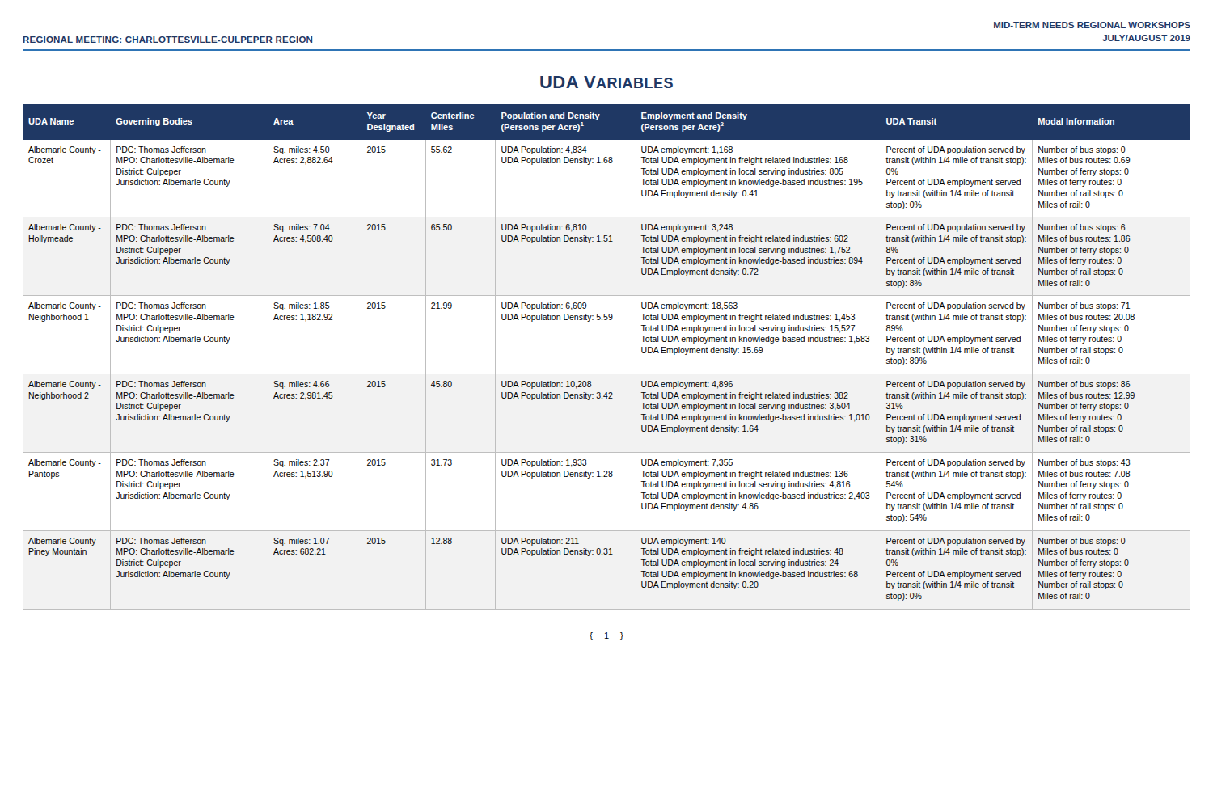MID-TERM NEEDS REGIONAL WORKSHOPS
JULY/AUGUST 2019
Regional Meeting: Charlottesville-Culpeper Region
UDA VARIABLES
| UDA Name | Governing Bodies | Area | Year Designated | Centerline Miles | Population and Density (Persons per Acre) 1 | Employment and Density (Persons per Acre) 2 | UDA Transit | Modal Information |
| --- | --- | --- | --- | --- | --- | --- | --- | --- |
| Albemarle County - Crozet | PDC: Thomas Jefferson MPO: Charlottesville-Albemarle District: Culpeper Jurisdiction: Albemarle County | Sq. miles: 4.50 Acres: 2,882.64 | 2015 | 55.62 | UDA Population: 4,834 UDA Population Density: 1.68 | UDA employment: 1,168 Total UDA employment in freight related industries: 168 Total UDA employment in local serving industries: 805 Total UDA employment in knowledge-based industries: 195 UDA Employment density: 0.41 | Percent of UDA population served by transit (within 1/4 mile of transit stop): 0% Percent of UDA employment served by transit (within 1/4 mile of transit stop): 0% | Number of bus stops: 0 Miles of bus routes: 0.69 Number of ferry stops: 0 Miles of ferry routes: 0 Number of rail stops: 0 Miles of rail: 0 |
| Albemarle County - Hollymeade | PDC: Thomas Jefferson MPO: Charlottesville-Albemarle District: Culpeper Jurisdiction: Albemarle County | Sq. miles: 7.04 Acres: 4,508.40 | 2015 | 65.50 | UDA Population: 6,810 UDA Population Density: 1.51 | UDA employment: 3,248 Total UDA employment in freight related industries: 602 Total UDA employment in local serving industries: 1,752 Total UDA employment in knowledge-based industries: 894 UDA Employment density: 0.72 | Percent of UDA population served by transit (within 1/4 mile of transit stop): 8% Percent of UDA employment served by transit (within 1/4 mile of transit stop): 8% | Number of bus stops: 6 Miles of bus routes: 1.86 Number of ferry stops: 0 Miles of ferry routes: 0 Number of rail stops: 0 Miles of rail: 0 |
| Albemarle County - Neighborhood 1 | PDC: Thomas Jefferson MPO: Charlottesville-Albemarle District: Culpeper Jurisdiction: Albemarle County | Sq. miles: 1.85 Acres: 1,182.92 | 2015 | 21.99 | UDA Population: 6,609 UDA Population Density: 5.59 | UDA employment: 18,563 Total UDA employment in freight related industries: 1,453 Total UDA employment in local serving industries: 15,527 Total UDA employment in knowledge-based industries: 1,583 UDA Employment density: 15.69 | Percent of UDA population served by transit (within 1/4 mile of transit stop): 89% Percent of UDA employment served by transit (within 1/4 mile of transit stop): 89% | Number of bus stops: 71 Miles of bus routes: 20.08 Number of ferry stops: 0 Miles of ferry routes: 0 Number of rail stops: 0 Miles of rail: 0 |
| Albemarle County - Neighborhood 2 | PDC: Thomas Jefferson MPO: Charlottesville-Albemarle District: Culpeper Jurisdiction: Albemarle County | Sq. miles: 4.66 Acres: 2,981.45 | 2015 | 45.80 | UDA Population: 10,208 UDA Population Density: 3.42 | UDA employment: 4,896 Total UDA employment in freight related industries: 382 Total UDA employment in local serving industries: 3,504 Total UDA employment in knowledge-based industries: 1,010 UDA Employment density: 1.64 | Percent of UDA population served by transit (within 1/4 mile of transit stop): 31% Percent of UDA employment served by transit (within 1/4 mile of transit stop): 31% | Number of bus stops: 86 Miles of bus routes: 12.99 Number of ferry stops: 0 Miles of ferry routes: 0 Number of rail stops: 0 Miles of rail: 0 |
| Albemarle County - Pantops | PDC: Thomas Jefferson MPO: Charlottesville-Albemarle District: Culpeper Jurisdiction: Albemarle County | Sq. miles: 2.37 Acres: 1,513.90 | 2015 | 31.73 | UDA Population: 1,933 UDA Population Density: 1.28 | UDA employment: 7,355 Total UDA employment in freight related industries: 136 Total UDA employment in local serving industries: 4,816 Total UDA employment in knowledge-based industries: 2,403 UDA Employment density: 4.86 | Percent of UDA population served by transit (within 1/4 mile of transit stop): 54% Percent of UDA employment served by transit (within 1/4 mile of transit stop): 54% | Number of bus stops: 43 Miles of bus routes: 7.08 Number of ferry stops: 0 Miles of ferry routes: 0 Number of rail stops: 0 Miles of rail: 0 |
| Albemarle County - Piney Mountain | PDC: Thomas Jefferson MPO: Charlottesville-Albemarle District: Culpeper Jurisdiction: Albemarle County | Sq. miles: 1.07 Acres: 682.21 | 2015 | 12.88 | UDA Population: 211 UDA Population Density: 0.31 | UDA employment: 140 Total UDA employment in freight related industries: 48 Total UDA employment in local serving industries: 24 Total UDA employment in knowledge-based industries: 68 UDA Employment density: 0.20 | Percent of UDA population served by transit (within 1/4 mile of transit stop): 0% Percent of UDA employment served by transit (within 1/4 mile of transit stop): 0% | Number of bus stops: 0 Miles of bus routes: 0 Number of ferry stops: 0 Miles of ferry routes: 0 Number of rail stops: 0 Miles of rail: 0 |
1